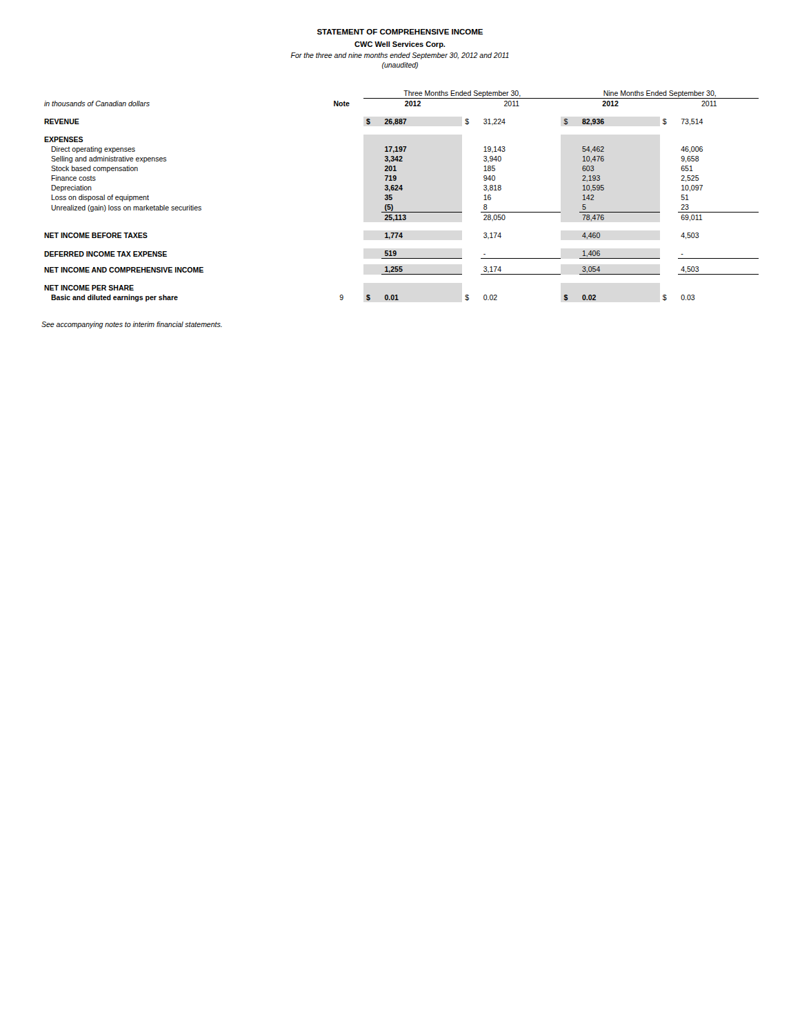STATEMENT OF COMPREHENSIVE INCOME
CWC Well Services Corp.
For the three and nine months ended September 30, 2012 and 2011
(unaudited)
| | | Three Months Ended September 30, | Nine Months Ended September 30, |
| in thousands of Canadian dollars | Note | 2012 | 2011 | 2012 | 2011 |
| REVENUE | | $ | 26,887 | $ | 31,224 | $ | 82,936 | $ | 73,514 |
| EXPENSES | | | | | | | | | |
| Direct operating expenses | | | 17,197 | | 19,143 | | 54,462 | | 46,006 |
| Selling and administrative expenses | | | 3,342 | | 3,940 | | 10,476 | | 9,658 |
| Stock based compensation | | | 201 | | 185 | | 603 | | 651 |
| Finance costs | | | 719 | | 940 | | 2,193 | | 2,525 |
| Depreciation | | | 3,624 | | 3,818 | | 10,595 | | 10,097 |
| Loss on disposal of equipment | | | 35 | | 16 | | 142 | | 51 |
| Unrealized (gain) loss on marketable securities | | | (5) | | 8 | | 5 | | 23 |
| | | | 25,113 | | 28,050 | | 78,476 | | 69,011 |
| NET INCOME BEFORE TAXES | | | 1,774 | | 3,174 | | 4,460 | | 4,503 |
| DEFERRED INCOME TAX EXPENSE | | | 519 | | - | | 1,406 | | - |
| NET INCOME AND COMPREHENSIVE INCOME | | | 1,255 | | 3,174 | | 3,054 | | 4,503 |
| NET INCOME PER SHARE | | | | | | | | | |
| Basic and diluted earnings per share | 9 | $ | 0.01 | $ | 0.02 | $ | 0.02 | $ | 0.03 |
See accompanying notes to interim financial statements.